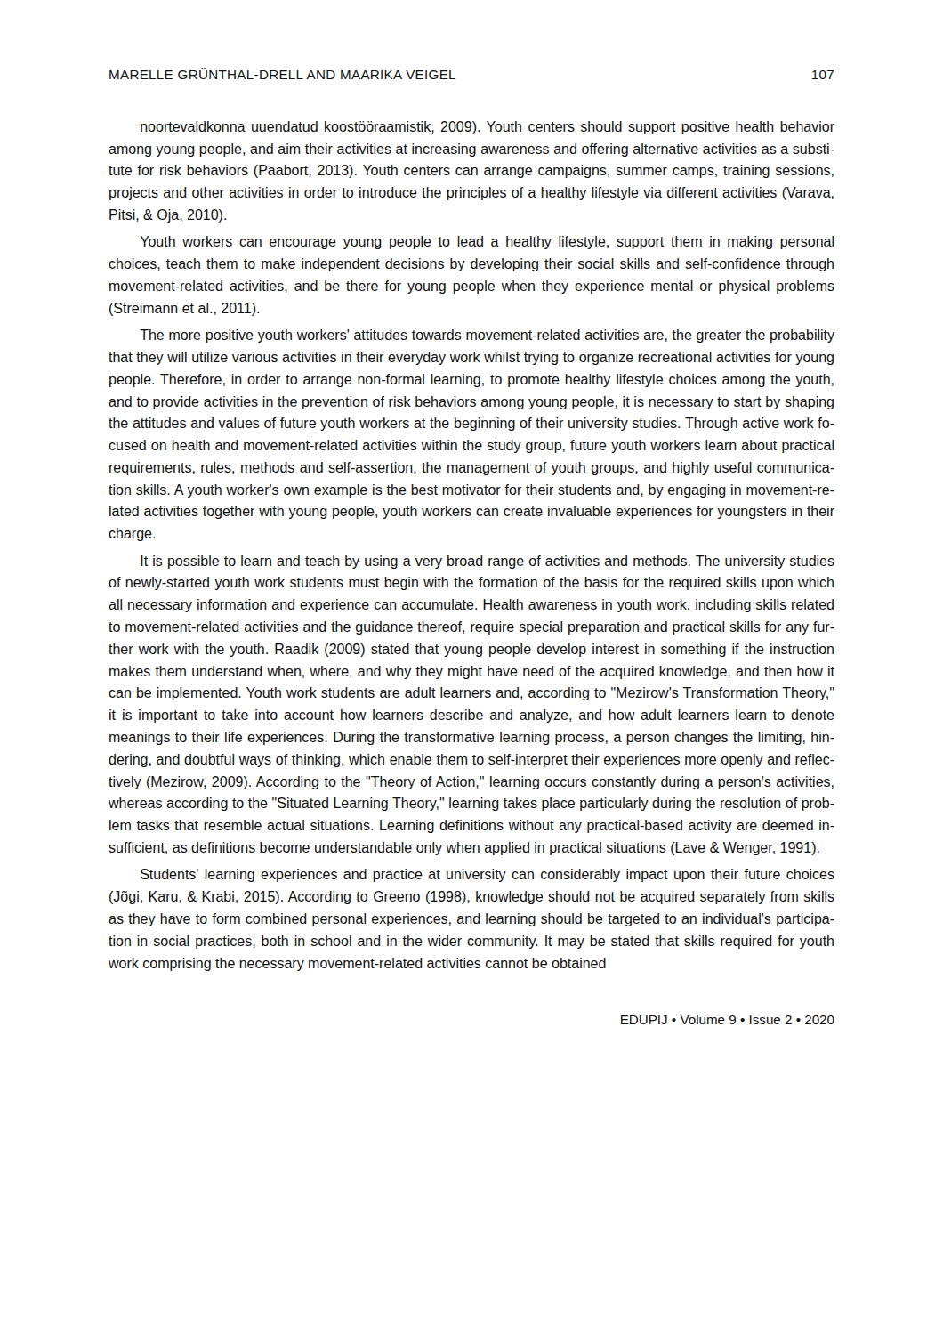Marelle Grünthal-Drell and Maarika Veigel 107
noortevaldkonna uuendatud koostööraamistik, 2009). Youth centers should support positive health behavior among young people, and aim their activities at increasing awareness and offering alternative activities as a substitute for risk behaviors (Paabort, 2013). Youth centers can arrange campaigns, summer camps, training sessions, projects and other activities in order to introduce the principles of a healthy lifestyle via different activities (Varava, Pitsi, & Oja, 2010).
Youth workers can encourage young people to lead a healthy lifestyle, support them in making personal choices, teach them to make independent decisions by developing their social skills and self-confidence through movement-related activities, and be there for young people when they experience mental or physical problems (Streimann et al., 2011).
The more positive youth workers' attitudes towards movement-related activities are, the greater the probability that they will utilize various activities in their everyday work whilst trying to organize recreational activities for young people. Therefore, in order to arrange non-formal learning, to promote healthy lifestyle choices among the youth, and to provide activities in the prevention of risk behaviors among young people, it is necessary to start by shaping the attitudes and values of future youth workers at the beginning of their university studies. Through active work focused on health and movement-related activities within the study group, future youth workers learn about practical requirements, rules, methods and self-assertion, the management of youth groups, and highly useful communication skills. A youth worker's own example is the best motivator for their students and, by engaging in movement-related activities together with young people, youth workers can create invaluable experiences for youngsters in their charge.
It is possible to learn and teach by using a very broad range of activities and methods. The university studies of newly-started youth work students must begin with the formation of the basis for the required skills upon which all necessary information and experience can accumulate. Health awareness in youth work, including skills related to movement-related activities and the guidance thereof, require special preparation and practical skills for any further work with the youth. Raadik (2009) stated that young people develop interest in something if the instruction makes them understand when, where, and why they might have need of the acquired knowledge, and then how it can be implemented. Youth work students are adult learners and, according to "Mezirow's Transformation Theory," it is important to take into account how learners describe and analyze, and how adult learners learn to denote meanings to their life experiences. During the transformative learning process, a person changes the limiting, hindering, and doubtful ways of thinking, which enable them to self-interpret their experiences more openly and reflectively (Mezirow, 2009). According to the "Theory of Action," learning occurs constantly during a person's activities, whereas according to the "Situated Learning Theory," learning takes place particularly during the resolution of problem tasks that resemble actual situations. Learning definitions without any practical-based activity are deemed insufficient, as definitions become understandable only when applied in practical situations (Lave & Wenger, 1991).
Students' learning experiences and practice at university can considerably impact upon their future choices (Jõgi, Karu, & Krabi, 2015). According to Greeno (1998), knowledge should not be acquired separately from skills as they have to form combined personal experiences, and learning should be targeted to an individual's participation in social practices, both in school and in the wider community. It may be stated that skills required for youth work comprising the necessary movement-related activities cannot be obtained
EDUPIJ • Volume 9 • Issue 2 • 2020